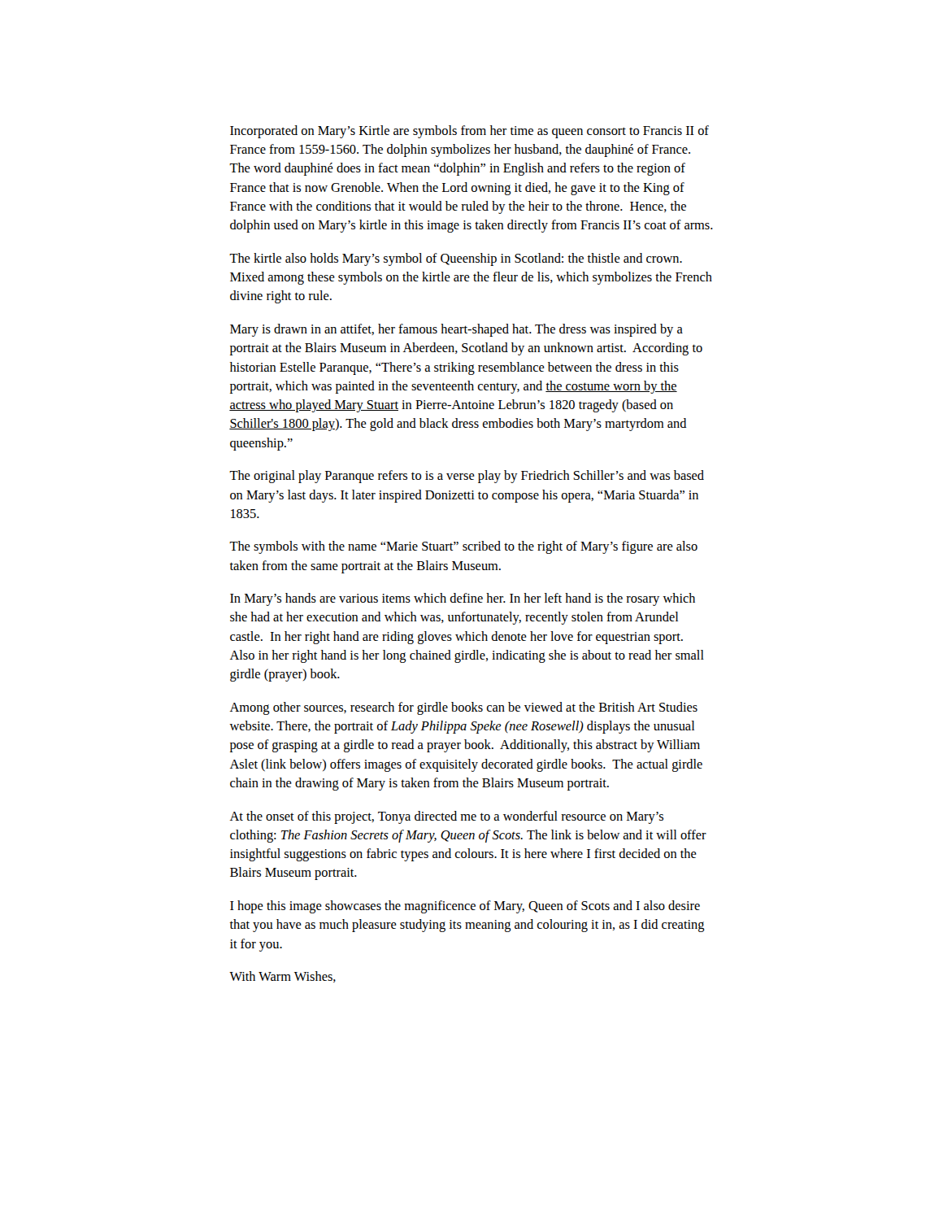Incorporated on Mary’s Kirtle are symbols from her time as queen consort to Francis II of France from 1559-1560. The dolphin symbolizes her husband, the dauphiné of France. The word dauphiné does in fact mean “dolphin” in English and refers to the region of France that is now Grenoble. When the Lord owning it died, he gave it to the King of France with the conditions that it would be ruled by the heir to the throne. Hence, the dolphin used on Mary’s kirtle in this image is taken directly from Francis II’s coat of arms.
The kirtle also holds Mary’s symbol of Queenship in Scotland: the thistle and crown. Mixed among these symbols on the kirtle are the fleur de lis, which symbolizes the French divine right to rule.
Mary is drawn in an attifet, her famous heart-shaped hat. The dress was inspired by a portrait at the Blairs Museum in Aberdeen, Scotland by an unknown artist. According to historian Estelle Paranque, “There’s a striking resemblance between the dress in this portrait, which was painted in the seventeenth century, and the costume worn by the actress who played Mary Stuart in Pierre-Antoine Lebrun’s 1820 tragedy (based on Schiller's 1800 play). The gold and black dress embodies both Mary’s martyrdom and queenship.”
The original play Paranque refers to is a verse play by Friedrich Schiller’s and was based on Mary’s last days. It later inspired Donizetti to compose his opera, “Maria Stuarda” in 1835.
The symbols with the name “Marie Stuart” scribed to the right of Mary’s figure are also taken from the same portrait at the Blairs Museum.
In Mary’s hands are various items which define her. In her left hand is the rosary which she had at her execution and which was, unfortunately, recently stolen from Arundel castle. In her right hand are riding gloves which denote her love for equestrian sport. Also in her right hand is her long chained girdle, indicating she is about to read her small girdle (prayer) book.
Among other sources, research for girdle books can be viewed at the British Art Studies website. There, the portrait of Lady Philippa Speke (nee Rosewell) displays the unusual pose of grasping at a girdle to read a prayer book. Additionally, this abstract by William Aslet (link below) offers images of exquisitely decorated girdle books. The actual girdle chain in the drawing of Mary is taken from the Blairs Museum portrait.
At the onset of this project, Tonya directed me to a wonderful resource on Mary’s clothing: The Fashion Secrets of Mary, Queen of Scots. The link is below and it will offer insightful suggestions on fabric types and colours. It is here where I first decided on the Blairs Museum portrait.
I hope this image showcases the magnificence of Mary, Queen of Scots and I also desire that you have as much pleasure studying its meaning and colouring it in, as I did creating it for you.
With Warm Wishes,